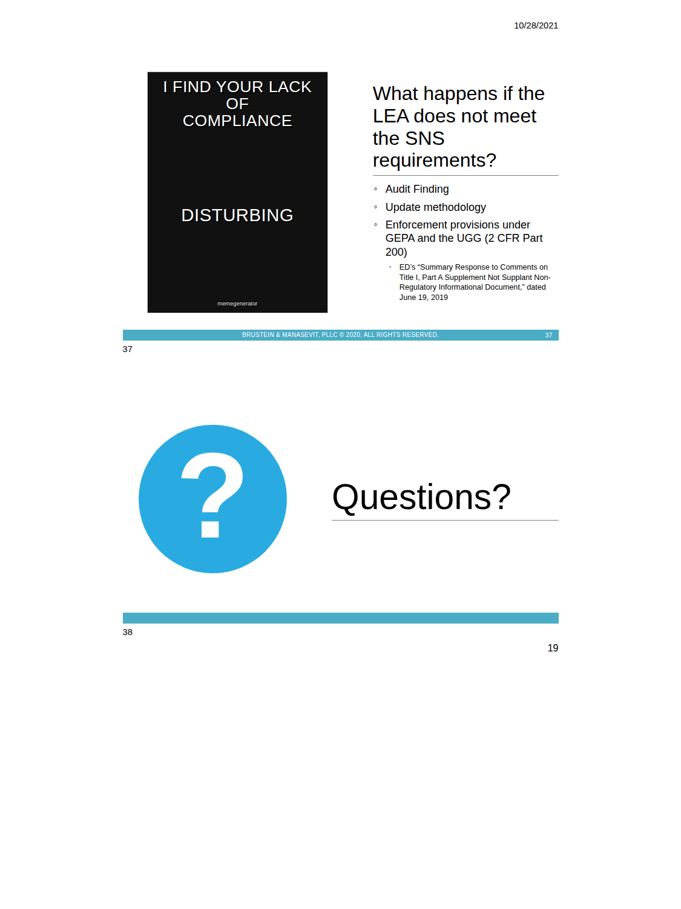10/28/2021
I find your lack of
compliance
Disturbing
memegenerator
What happens if the LEA does not meet the SNS requirements?
Audit Finding
Update methodology
Enforcement provisions under GEPA and the UGG (2 CFR Part 200)
ED’s “Summary Response to Comments on Title I, Part A Supplement Not Supplant Non-Regulatory Informational Document,” dated June 19, 2019
BRUSTEIN & MANASEVIT, PLLC © 2020. ALL RIGHTS RESERVED. 37
37
?
Questions?
38
19